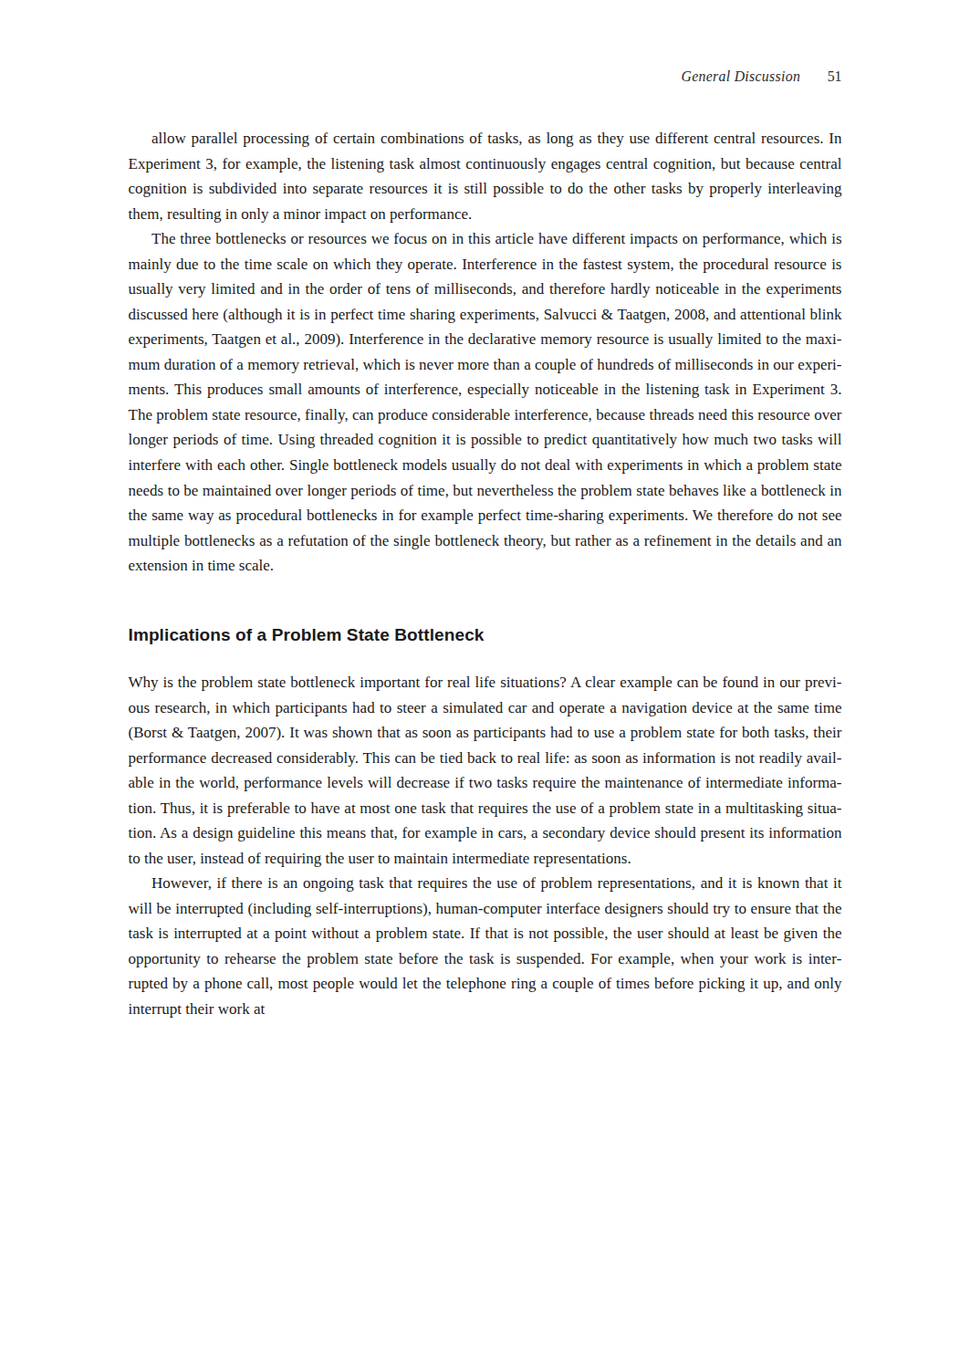General Discussion 51
allow parallel processing of certain combinations of tasks, as long as they use different central resources. In Experiment 3, for example, the listening task almost continuously engages central cognition, but because central cognition is subdivided into separate resources it is still possible to do the other tasks by properly interleaving them, resulting in only a minor impact on performance.
The three bottlenecks or resources we focus on in this article have different impacts on performance, which is mainly due to the time scale on which they operate. Interference in the fastest system, the procedural resource is usually very limited and in the order of tens of milliseconds, and therefore hardly noticeable in the experiments discussed here (although it is in perfect time sharing experiments, Salvucci & Taatgen, 2008, and attentional blink experiments, Taatgen et al., 2009). Interference in the declarative memory resource is usually limited to the maximum duration of a memory retrieval, which is never more than a couple of hundreds of milliseconds in our experiments. This produces small amounts of interference, especially noticeable in the listening task in Experiment 3. The problem state resource, finally, can produce considerable interference, because threads need this resource over longer periods of time. Using threaded cognition it is possible to predict quantitatively how much two tasks will interfere with each other. Single bottleneck models usually do not deal with experiments in which a problem state needs to be maintained over longer periods of time, but nevertheless the problem state behaves like a bottleneck in the same way as procedural bottlenecks in for example perfect time-sharing experiments. We therefore do not see multiple bottlenecks as a refutation of the single bottleneck theory, but rather as a refinement in the details and an extension in time scale.
Implications of a Problem State Bottleneck
Why is the problem state bottleneck important for real life situations? A clear example can be found in our previous research, in which participants had to steer a simulated car and operate a navigation device at the same time (Borst & Taatgen, 2007). It was shown that as soon as participants had to use a problem state for both tasks, their performance decreased considerably. This can be tied back to real life: as soon as information is not readily available in the world, performance levels will decrease if two tasks require the maintenance of intermediate information. Thus, it is preferable to have at most one task that requires the use of a problem state in a multitasking situation. As a design guideline this means that, for example in cars, a secondary device should present its information to the user, instead of requiring the user to maintain intermediate representations.
However, if there is an ongoing task that requires the use of problem representations, and it is known that it will be interrupted (including self-interruptions), human-computer interface designers should try to ensure that the task is interrupted at a point without a problem state. If that is not possible, the user should at least be given the opportunity to rehearse the problem state before the task is suspended. For example, when your work is interrupted by a phone call, most people would let the telephone ring a couple of times before picking it up, and only interrupt their work at